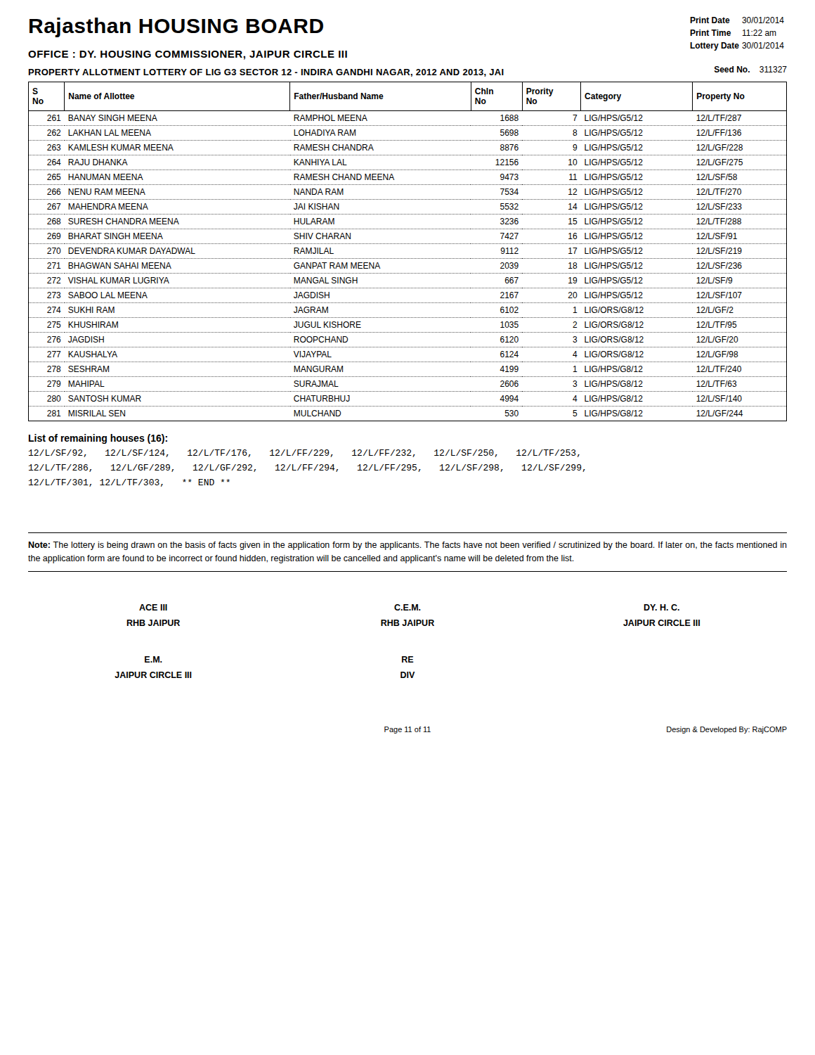Rajasthan HOUSING BOARD
| Print Date | 30/01/2014 |
| Print Time | 11:22 am |
| Lottery Date | 30/01/2014 |
OFFICE : DY. HOUSING COMMISSIONER, JAIPUR CIRCLE III
Seed No. 311327
PROPERTY ALLOTMENT LOTTERY OF LIG G3 SECTOR 12 - INDIRA GANDHI NAGAR, 2012 AND 2013, JAI
| S No | Name of Allottee | Father/Husband Name | Chln No | Prority No | Category | Property No |
| --- | --- | --- | --- | --- | --- | --- |
| 261 | BANAY SINGH MEENA | RAMPHOL MEENA | 1688 | 7 | LIG/HPS/G5/12 | 12/L/TF/287 |
| 262 | LAKHAN LAL MEENA | LOHADIYA RAM | 5698 | 8 | LIG/HPS/G5/12 | 12/L/FF/136 |
| 263 | KAMLESH KUMAR MEENA | RAMESH CHANDRA | 8876 | 9 | LIG/HPS/G5/12 | 12/L/GF/228 |
| 264 | RAJU DHANKA | KANHIYA LAL | 12156 | 10 | LIG/HPS/G5/12 | 12/L/GF/275 |
| 265 | HANUMAN MEENA | RAMESH CHAND MEENA | 9473 | 11 | LIG/HPS/G5/12 | 12/L/SF/58 |
| 266 | NENU RAM MEENA | NANDA RAM | 7534 | 12 | LIG/HPS/G5/12 | 12/L/TF/270 |
| 267 | MAHENDRA MEENA | JAI KISHAN | 5532 | 14 | LIG/HPS/G5/12 | 12/L/SF/233 |
| 268 | SURESH CHANDRA MEENA | HULARAM | 3236 | 15 | LIG/HPS/G5/12 | 12/L/TF/288 |
| 269 | BHARAT SINGH MEENA | SHIV CHARAN | 7427 | 16 | LIG/HPS/G5/12 | 12/L/SF/91 |
| 270 | DEVENDRA KUMAR DAYADWAL | RAMJILAL | 9112 | 17 | LIG/HPS/G5/12 | 12/L/SF/219 |
| 271 | BHAGWAN SAHAI MEENA | GANPAT RAM MEENA | 2039 | 18 | LIG/HPS/G5/12 | 12/L/SF/236 |
| 272 | VISHAL KUMAR LUGRIYA | MANGAL SINGH | 667 | 19 | LIG/HPS/G5/12 | 12/L/SF/9 |
| 273 | SABOO LAL MEENA | JAGDISH | 2167 | 20 | LIG/HPS/G5/12 | 12/L/SF/107 |
| 274 | SUKHI RAM | JAGRAM | 6102 | 1 | LIG/ORS/G8/12 | 12/L/GF/2 |
| 275 | KHUSHIRAM | JUGUL KISHORE | 1035 | 2 | LIG/ORS/G8/12 | 12/L/TF/95 |
| 276 | JAGDISH | ROOPCHAND | 6120 | 3 | LIG/ORS/G8/12 | 12/L/GF/20 |
| 277 | KAUSHALYA | VIJAYPAL | 6124 | 4 | LIG/ORS/G8/12 | 12/L/GF/98 |
| 278 | SESHRAM | MANGURAM | 4199 | 1 | LIG/HPS/G8/12 | 12/L/TF/240 |
| 279 | MAHIPAL | SURAJMAL | 2606 | 3 | LIG/HPS/G8/12 | 12/L/TF/63 |
| 280 | SANTOSH KUMAR | CHATURBHUJ | 4994 | 4 | LIG/HPS/G8/12 | 12/L/SF/140 |
| 281 | MISRILAL SEN | MULCHAND | 530 | 5 | LIG/HPS/G8/12 | 12/L/GF/244 |
List of remaining houses (16):
12/L/SF/92, 12/L/SF/124, 12/L/TF/176, 12/L/FF/229, 12/L/FF/232, 12/L/SF/250, 12/L/TF/253,
12/L/TF/286, 12/L/GF/289, 12/L/GF/292, 12/L/FF/294, 12/L/FF/295, 12/L/SF/298, 12/L/SF/299,
12/L/TF/301, 12/L/TF/303, ** END **
Note: The lottery is being drawn on the basis of facts given in the application form by the applicants. The facts have not been verified / scrutinized by the board. If later on, the facts mentioned in the application form are found to be incorrect or found hidden, registration will be cancelled and applicant's name will be deleted from the list.
| ACE III | C.E.M. | DY. H. C. |
| RHB JAIPUR | RHB JAIPUR | JAIPUR CIRCLE III |
| E.M. | RE | |
| JAIPUR CIRCLE III | DIV | |
Page 11 of 11 Design & Developed By: RajCOMP